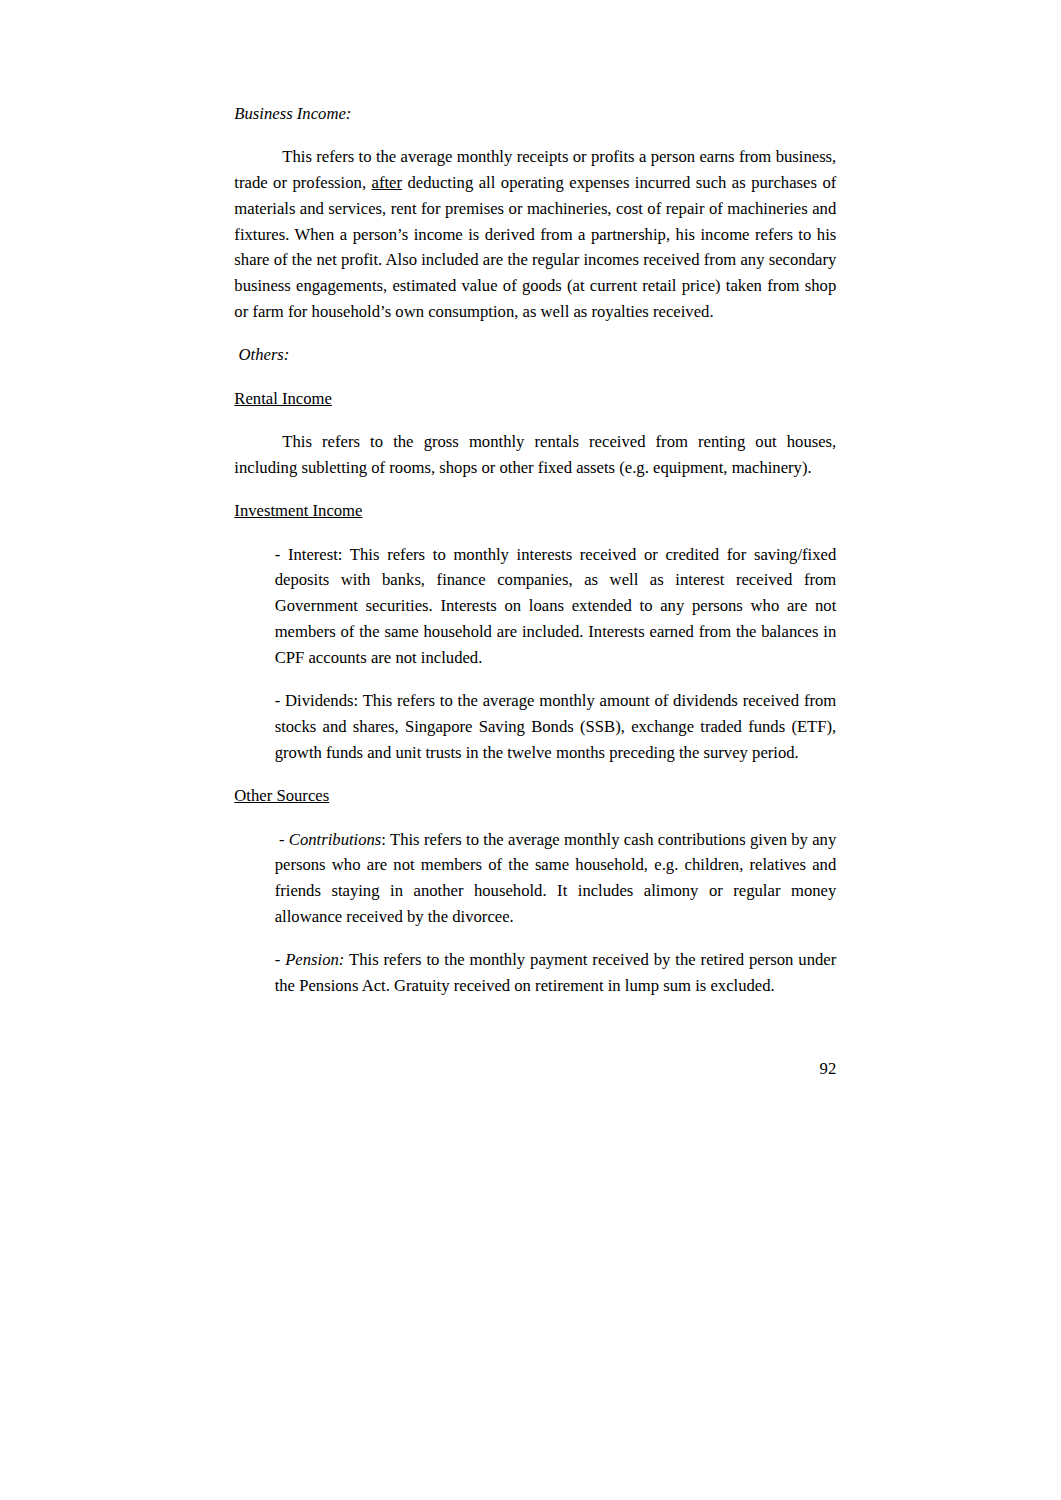Business Income:
This refers to the average monthly receipts or profits a person earns from business, trade or profession, after deducting all operating expenses incurred such as purchases of materials and services, rent for premises or machineries, cost of repair of machineries and fixtures. When a person’s income is derived from a partnership, his income refers to his share of the net profit. Also included are the regular incomes received from any secondary business engagements, estimated value of goods (at current retail price) taken from shop or farm for household’s own consumption, as well as royalties received.
Others:
Rental Income
This refers to the gross monthly rentals received from renting out houses, including subletting of rooms, shops or other fixed assets (e.g. equipment, machinery).
Investment Income
- Interest: This refers to monthly interests received or credited for saving/fixed deposits with banks, finance companies, as well as interest received from Government securities. Interests on loans extended to any persons who are not members of the same household are included. Interests earned from the balances in CPF accounts are not included.
- Dividends: This refers to the average monthly amount of dividends received from stocks and shares, Singapore Saving Bonds (SSB), exchange traded funds (ETF), growth funds and unit trusts in the twelve months preceding the survey period.
Other Sources
- Contributions: This refers to the average monthly cash contributions given by any persons who are not members of the same household, e.g. children, relatives and friends staying in another household. It includes alimony or regular money allowance received by the divorcee.
- Pension: This refers to the monthly payment received by the retired person under the Pensions Act. Gratuity received on retirement in lump sum is excluded.
92